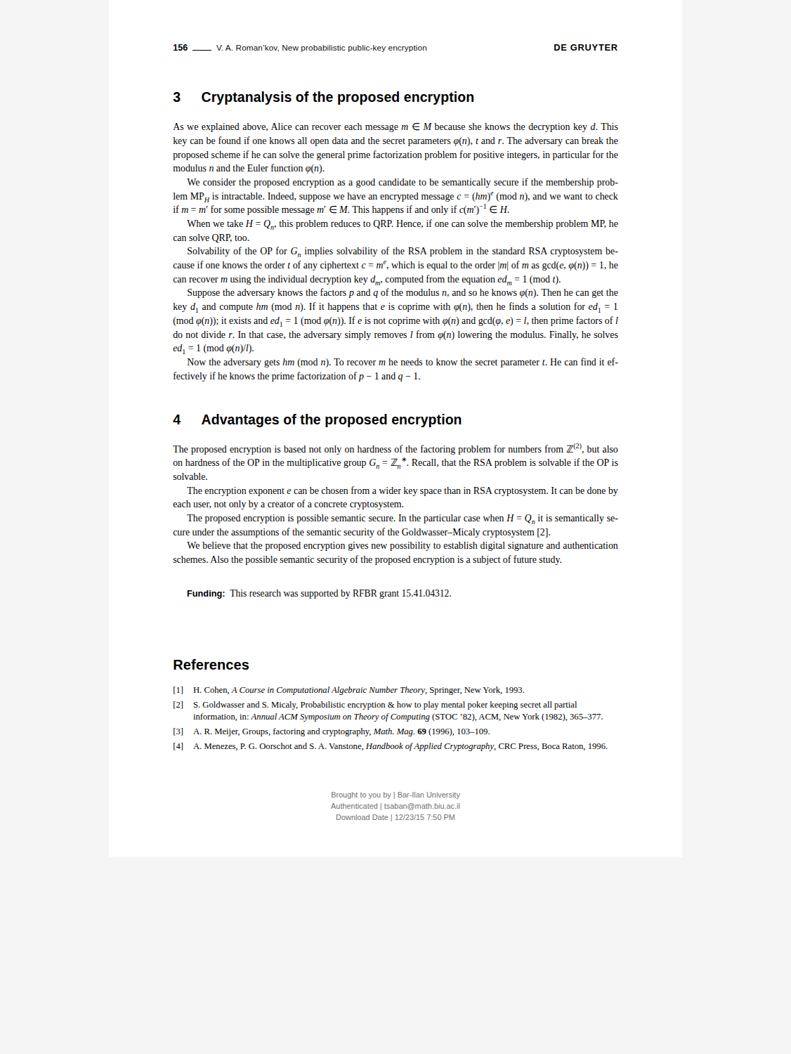156 V. A. Roman’kov, New probabilistic public-key encryption DE GRUYTER
3 Cryptanalysis of the proposed encryption
As we explained above, Alice can recover each message m ∈ M because she knows the decryption key d. This key can be found if one knows all open data and the secret parameters φ(n), t and r. The adversary can break the proposed scheme if he can solve the general prime factorization problem for positive integers, in particular for the modulus n and the Euler function φ(n).
We consider the proposed encryption as a good candidate to be semantically secure if the membership problem MPH is intractable. Indeed, suppose we have an encrypted message c = (hm)e (mod n), and we want to check if m = m′ for some possible message m′ ∈ M. This happens if and only if c(m′)−1 ∈ H.
When we take H = Qn, this problem reduces to QRP. Hence, if one can solve the membership problem MP, he can solve QRP, too.
Solvability of the OP for Gn implies solvability of the RSA problem in the standard RSA cryptosystem because if one knows the order t of any ciphertext c = me, which is equal to the order |m| of m as gcd(e, φ(n)) = 1, he can recover m using the individual decryption key dm, computed from the equation edm = 1 (mod t).
Suppose the adversary knows the factors p and q of the modulus n, and so he knows φ(n). Then he can get the key d1 and compute hm (mod n). If it happens that e is coprime with φ(n), then he finds a solution for ed1 = 1 (mod φ(n)); it exists and ed1 = 1 (mod φ(n)). If e is not coprime with φ(n) and gcd(φ, e) = l, then prime factors of l do not divide r. In that case, the adversary simply removes l from φ(n) lowering the modulus. Finally, he solves ed1 = 1 (mod φ(n)/l).
Now the adversary gets hm (mod n). To recover m he needs to know the secret parameter t. He can find it effectively if he knows the prime factorization of p − 1 and q − 1.
4 Advantages of the proposed encryption
The proposed encryption is based not only on hardness of the factoring problem for numbers from ℤ(2), but also on hardness of the OP in the multiplicative group Gn = ℤn∗. Recall, that the RSA problem is solvable if the OP is solvable.
The encryption exponent e can be chosen from a wider key space than in RSA cryptosystem. It can be done by each user, not only by a creator of a concrete cryptosystem.
The proposed encryption is possible semantic secure. In the particular case when H = Qn it is semantically secure under the assumptions of the semantic security of the Goldwasser–Micaly cryptosystem [2].
We believe that the proposed encryption gives new possibility to establish digital signature and authentication schemes. Also the possible semantic security of the proposed encryption is a subject of future study.
Funding: This research was supported by RFBR grant 15.41.04312.
References
[1] H. Cohen, A Course in Computational Algebraic Number Theory, Springer, New York, 1993.
[2] S. Goldwasser and S. Micaly, Probabilistic encryption & how to play mental poker keeping secret all partial information, in: Annual ACM Symposium on Theory of Computing (STOC ’82), ACM, New York (1982), 365–377.
[3] A. R. Meijer, Groups, factoring and cryptography, Math. Mag. 69 (1996), 103–109.
[4] A. Menezes, P. G. Oorschot and S. A. Vanstone, Handbook of Applied Cryptography, CRC Press, Boca Raton, 1996.
Brought to you by | Bar-Ilan University
Authenticated | tsaban@math.biu.ac.il
Download Date | 12/23/15 7:50 PM